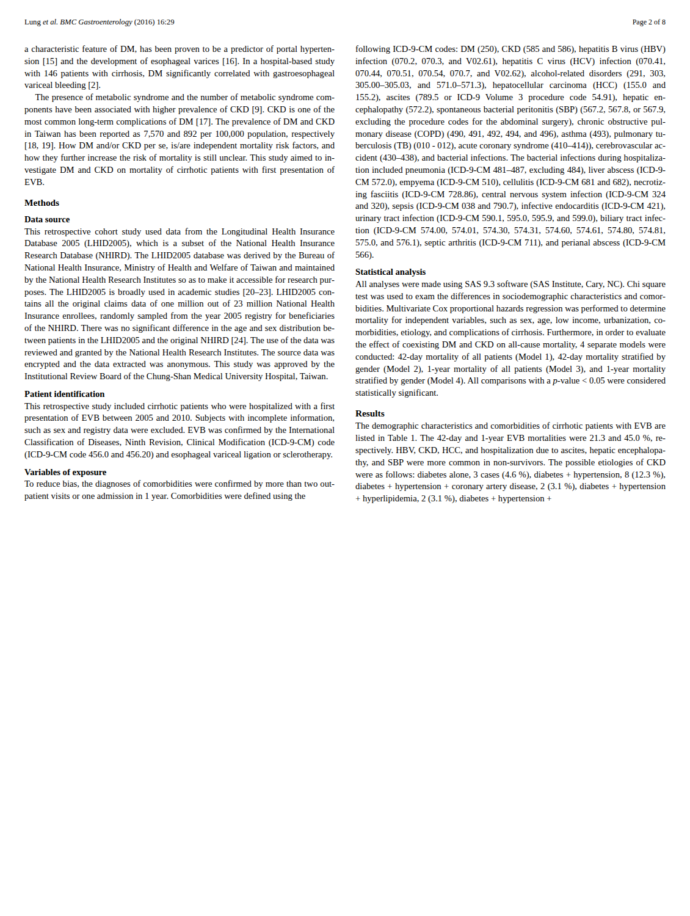Lung et al. BMC Gastroenterology (2016) 16:29
Page 2 of 8
a characteristic feature of DM, has been proven to be a predictor of portal hypertension [15] and the development of esophageal varices [16]. In a hospital-based study with 146 patients with cirrhosis, DM significantly correlated with gastroesophageal variceal bleeding [2].
The presence of metabolic syndrome and the number of metabolic syndrome components have been associated with higher prevalence of CKD [9]. CKD is one of the most common long-term complications of DM [17]. The prevalence of DM and CKD in Taiwan has been reported as 7,570 and 892 per 100,000 population, respectively [18, 19]. How DM and/or CKD per se, is/are independent mortality risk factors, and how they further increase the risk of mortality is still unclear. This study aimed to investigate DM and CKD on mortality of cirrhotic patients with first presentation of EVB.
Methods
Data source
This retrospective cohort study used data from the Longitudinal Health Insurance Database 2005 (LHID2005), which is a subset of the National Health Insurance Research Database (NHIRD). The LHID2005 database was derived by the Bureau of National Health Insurance, Ministry of Health and Welfare of Taiwan and maintained by the National Health Research Institutes so as to make it accessible for research purposes. The LHID2005 is broadly used in academic studies [20–23]. LHID2005 contains all the original claims data of one million out of 23 million National Health Insurance enrollees, randomly sampled from the year 2005 registry for beneficiaries of the NHIRD. There was no significant difference in the age and sex distribution between patients in the LHID2005 and the original NHIRD [24]. The use of the data was reviewed and granted by the National Health Research Institutes. The source data was encrypted and the data extracted was anonymous. This study was approved by the Institutional Review Board of the Chung-Shan Medical University Hospital, Taiwan.
Patient identification
This retrospective study included cirrhotic patients who were hospitalized with a first presentation of EVB between 2005 and 2010. Subjects with incomplete information, such as sex and registry data were excluded. EVB was confirmed by the International Classification of Diseases, Ninth Revision, Clinical Modification (ICD-9-CM) code (ICD-9-CM code 456.0 and 456.20) and esophageal variceal ligation or sclerotherapy.
Variables of exposure
To reduce bias, the diagnoses of comorbidities were confirmed by more than two outpatient visits or one admission in 1 year. Comorbidities were defined using the
following ICD-9-CM codes: DM (250), CKD (585 and 586), hepatitis B virus (HBV) infection (070.2, 070.3, and V02.61), hepatitis C virus (HCV) infection (070.41, 070.44, 070.51, 070.54, 070.7, and V02.62), alcohol-related disorders (291, 303, 305.00–305.03, and 571.0–571.3), hepatocellular carcinoma (HCC) (155.0 and 155.2), ascites (789.5 or ICD-9 Volume 3 procedure code 54.91), hepatic encephalopathy (572.2), spontaneous bacterial peritonitis (SBP) (567.2, 567.8, or 567.9, excluding the procedure codes for the abdominal surgery), chronic obstructive pulmonary disease (COPD) (490, 491, 492, 494, and 496), asthma (493), pulmonary tuberculosis (TB) (010 - 012), acute coronary syndrome (410–414)), cerebrovascular accident (430–438), and bacterial infections. The bacterial infections during hospitalization included pneumonia (ICD-9-CM 481–487, excluding 484), liver abscess (ICD-9-CM 572.0), empyema (ICD-9-CM 510), cellulitis (ICD-9-CM 681 and 682), necrotizing fasciitis (ICD-9-CM 728.86), central nervous system infection (ICD-9-CM 324 and 320), sepsis (ICD-9-CM 038 and 790.7), infective endocarditis (ICD-9-CM 421), urinary tract infection (ICD-9-CM 590.1, 595.0, 595.9, and 599.0), biliary tract infection (ICD-9-CM 574.00, 574.01, 574.30, 574.31, 574.60, 574.61, 574.80, 574.81, 575.0, and 576.1), septic arthritis (ICD-9-CM 711), and perianal abscess (ICD-9-CM 566).
Statistical analysis
All analyses were made using SAS 9.3 software (SAS Institute, Cary, NC). Chi square test was used to exam the differences in sociodemographic characteristics and comorbidities. Multivariate Cox proportional hazards regression was performed to determine mortality for independent variables, such as sex, age, low income, urbanization, comorbidities, etiology, and complications of cirrhosis. Furthermore, in order to evaluate the effect of coexisting DM and CKD on all-cause mortality, 4 separate models were conducted: 42-day mortality of all patients (Model 1), 42-day mortality stratified by gender (Model 2), 1-year mortality of all patients (Model 3), and 1-year mortality stratified by gender (Model 4). All comparisons with a p-value < 0.05 were considered statistically significant.
Results
The demographic characteristics and comorbidities of cirrhotic patients with EVB are listed in Table 1. The 42-day and 1-year EVB mortalities were 21.3 and 45.0 %, respectively. HBV, CKD, HCC, and hospitalization due to ascites, hepatic encephalopathy, and SBP were more common in non-survivors. The possible etiologies of CKD were as follows: diabetes alone, 3 cases (4.6 %), diabetes + hypertension, 8 (12.3 %), diabetes + hypertension + coronary artery disease, 2 (3.1 %), diabetes + hypertension + hyperlipidemia, 2 (3.1 %), diabetes + hypertension +